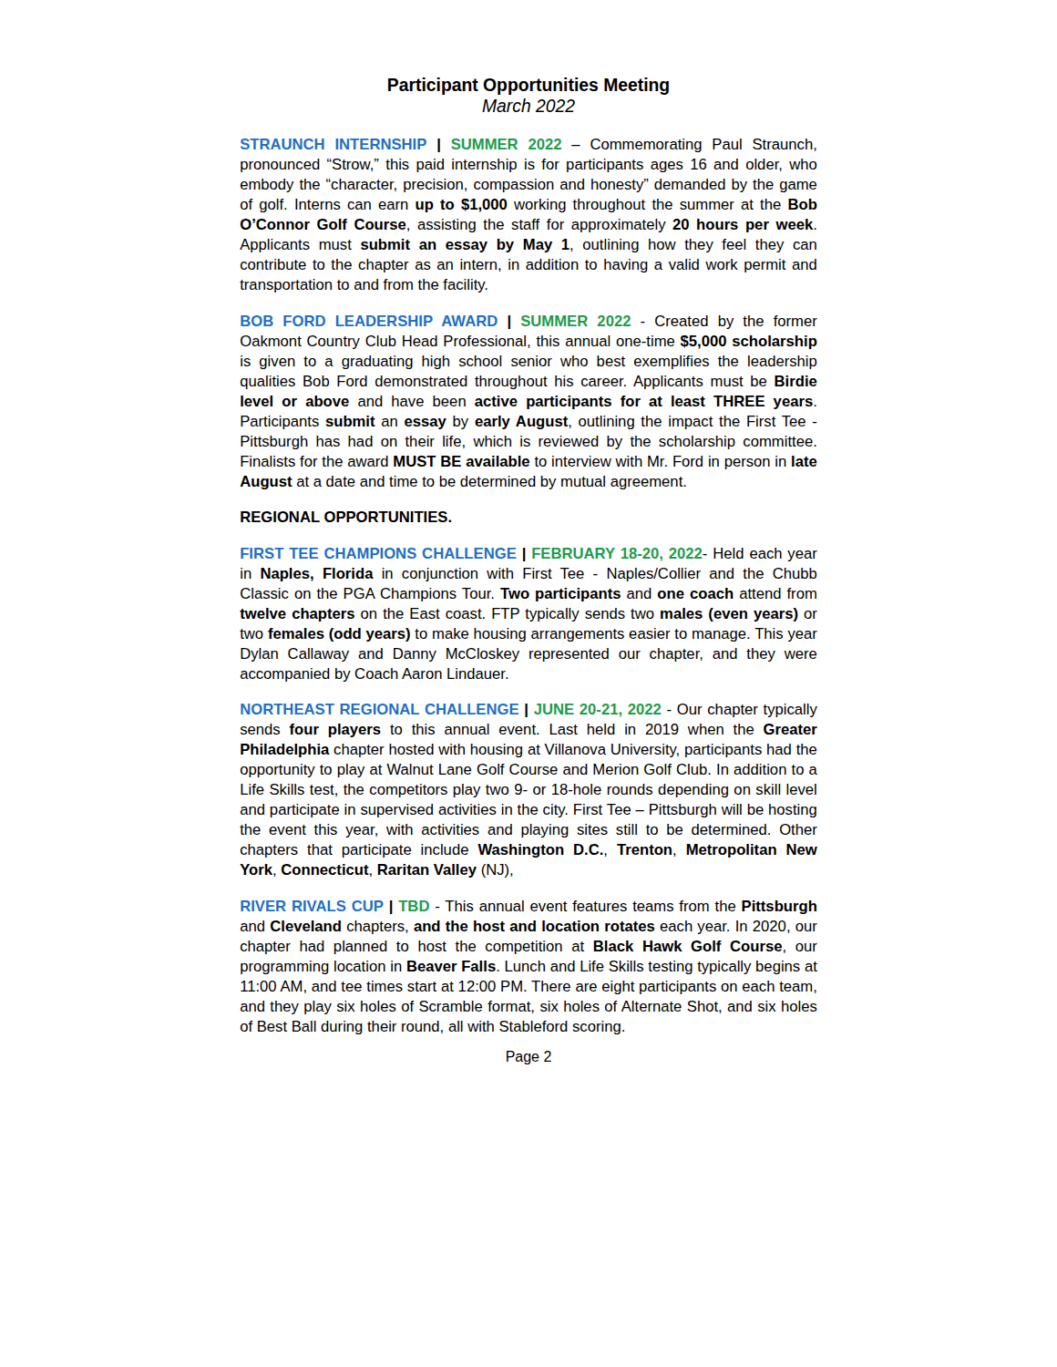Participant Opportunities Meeting
March 2022
STRAUNCH INTERNSHIP | SUMMER 2022 – Commemorating Paul Straunch, pronounced “Strow,” this paid internship is for participants ages 16 and older, who embody the “character, precision, compassion and honesty” demanded by the game of golf. Interns can earn up to $1,000 working throughout the summer at the Bob O’Connor Golf Course, assisting the staff for approximately 20 hours per week. Applicants must submit an essay by May 1, outlining how they feel they can contribute to the chapter as an intern, in addition to having a valid work permit and transportation to and from the facility.
BOB FORD LEADERSHIP AWARD | SUMMER 2022 - Created by the former Oakmont Country Club Head Professional, this annual one-time $5,000 scholarship is given to a graduating high school senior who best exemplifies the leadership qualities Bob Ford demonstrated throughout his career. Applicants must be Birdie level or above and have been active participants for at least THREE years. Participants submit an essay by early August, outlining the impact the First Tee - Pittsburgh has had on their life, which is reviewed by the scholarship committee. Finalists for the award MUST BE available to interview with Mr. Ford in person in late August at a date and time to be determined by mutual agreement.
REGIONAL OPPORTUNITIES.
FIRST TEE CHAMPIONS CHALLENGE | FEBRUARY 18-20, 2022- Held each year in Naples, Florida in conjunction with First Tee - Naples/Collier and the Chubb Classic on the PGA Champions Tour. Two participants and one coach attend from twelve chapters on the East coast. FTP typically sends two males (even years) or two females (odd years) to make housing arrangements easier to manage. This year Dylan Callaway and Danny McCloskey represented our chapter, and they were accompanied by Coach Aaron Lindauer.
NORTHEAST REGIONAL CHALLENGE | JUNE 20-21, 2022 - Our chapter typically sends four players to this annual event. Last held in 2019 when the Greater Philadelphia chapter hosted with housing at Villanova University, participants had the opportunity to play at Walnut Lane Golf Course and Merion Golf Club. In addition to a Life Skills test, the competitors play two 9- or 18-hole rounds depending on skill level and participate in supervised activities in the city. First Tee – Pittsburgh will be hosting the event this year, with activities and playing sites still to be determined. Other chapters that participate include Washington D.C., Trenton, Metropolitan New York, Connecticut, Raritan Valley (NJ),
RIVER RIVALS CUP | TBD - This annual event features teams from the Pittsburgh and Cleveland chapters, and the host and location rotates each year. In 2020, our chapter had planned to host the competition at Black Hawk Golf Course, our programming location in Beaver Falls. Lunch and Life Skills testing typically begins at 11:00 AM, and tee times start at 12:00 PM. There are eight participants on each team, and they play six holes of Scramble format, six holes of Alternate Shot, and six holes of Best Ball during their round, all with Stableford scoring.
Page 2